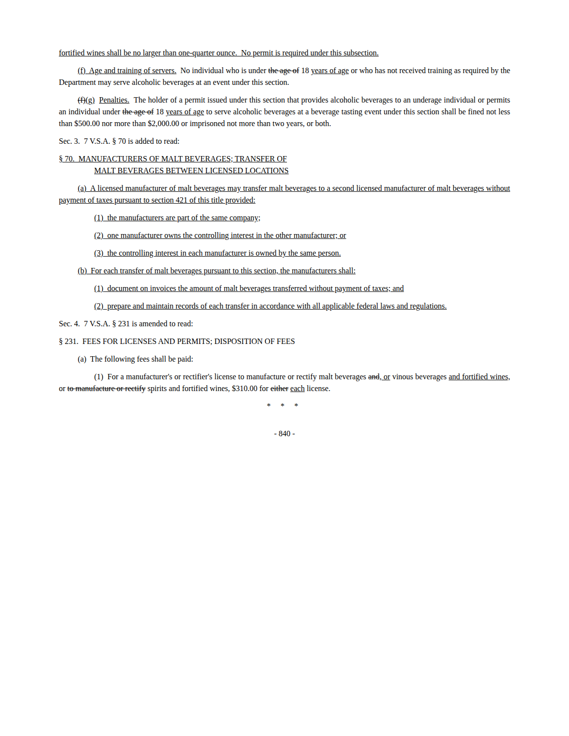fortified wines shall be no larger than one-quarter ounce. No permit is required under this subsection.
(f) Age and training of servers. No individual who is under the age of 18 years of age or who has not received training as required by the Department may serve alcoholic beverages at an event under this section.
(f)(g) Penalties. The holder of a permit issued under this section that provides alcoholic beverages to an underage individual or permits an individual under the age of 18 years of age to serve alcoholic beverages at a beverage tasting event under this section shall be fined not less than $500.00 nor more than $2,000.00 or imprisoned not more than two years, or both.
Sec. 3. 7 V.S.A. § 70 is added to read:
§ 70. MANUFACTURERS OF MALT BEVERAGES; TRANSFER OF
MALT BEVERAGES BETWEEN LICENSED LOCATIONS
(a) A licensed manufacturer of malt beverages may transfer malt beverages to a second licensed manufacturer of malt beverages without payment of taxes pursuant to section 421 of this title provided:
(1) the manufacturers are part of the same company;
(2) one manufacturer owns the controlling interest in the other manufacturer; or
(3) the controlling interest in each manufacturer is owned by the same person.
(b) For each transfer of malt beverages pursuant to this section, the manufacturers shall:
(1) document on invoices the amount of malt beverages transferred without payment of taxes; and
(2) prepare and maintain records of each transfer in accordance with all applicable federal laws and regulations.
Sec. 4. 7 V.S.A. § 231 is amended to read:
§ 231. FEES FOR LICENSES AND PERMITS; DISPOSITION OF FEES
(a) The following fees shall be paid:
(1) For a manufacturer's or rectifier's license to manufacture or rectify malt beverages and, or vinous beverages and fortified wines, or to manufacture or rectify spirits and fortified wines, $310.00 for either each license.
* * *
- 840 -